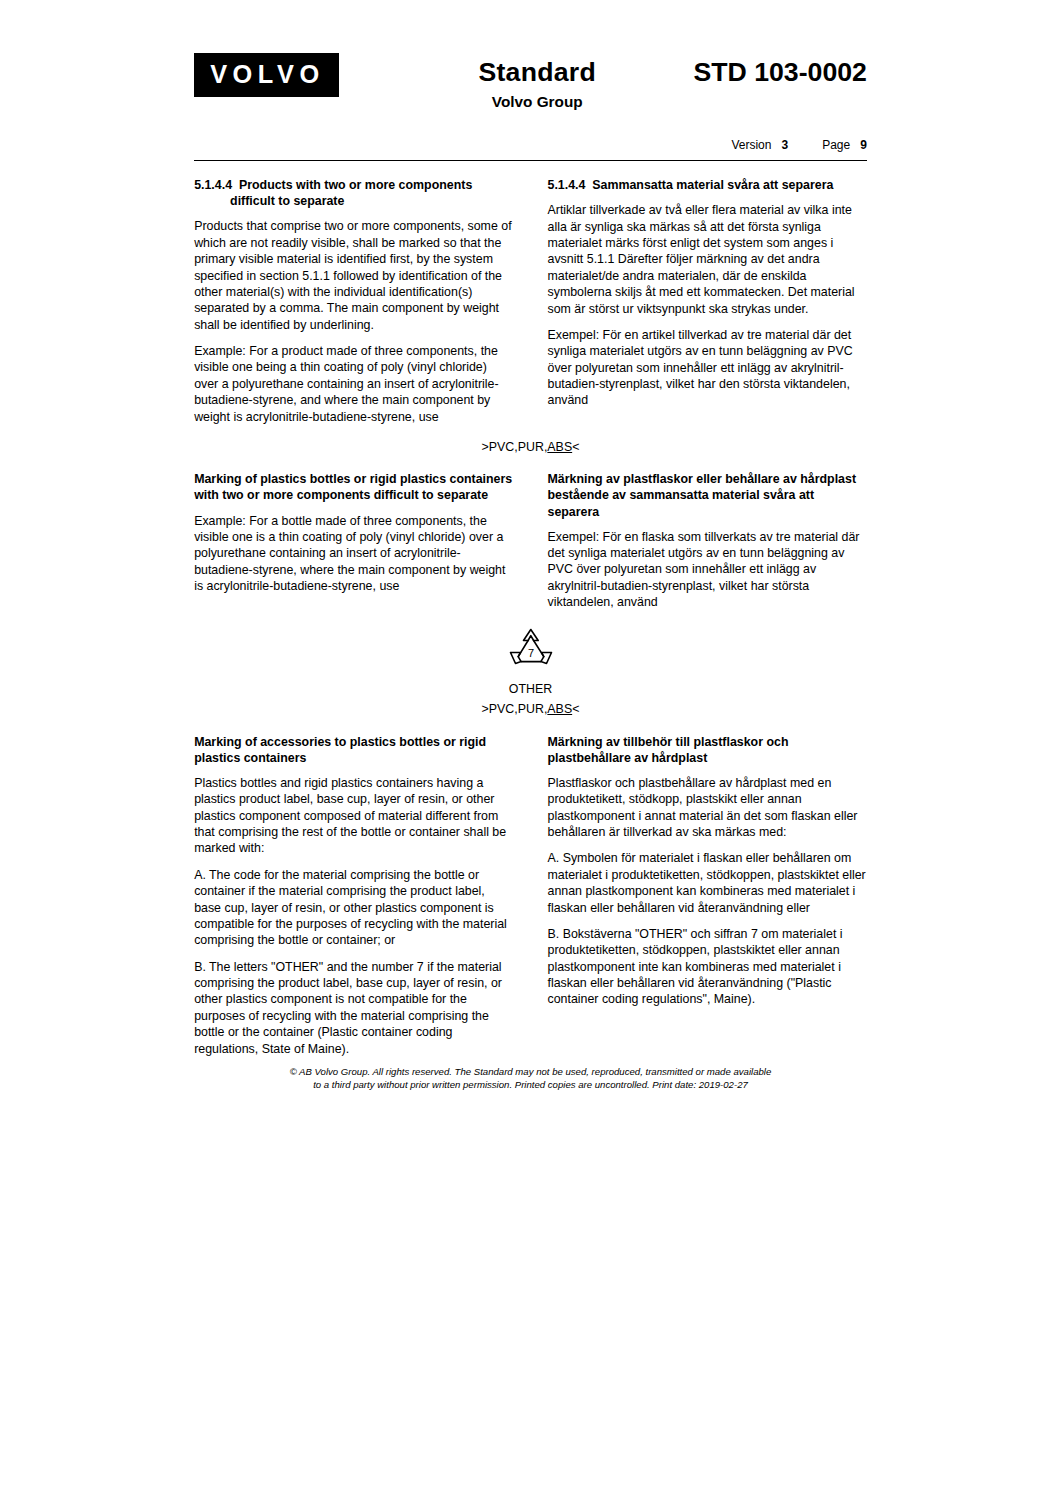VOLVO
Standard
Volvo Group
STD 103-0002
Version 3 Page 9
5.1.4.4 Products with two or more components difficult to separate
Products that comprise two or more components, some of which are not readily visible, shall be marked so that the primary visible material is identified first, by the system specified in section 5.1.1 followed by identification of the other material(s) with the individual identification(s) separated by a comma. The main component by weight shall be identified by underlining.
Example: For a product made of three components, the visible one being a thin coating of poly (vinyl chloride) over a polyurethane containing an insert of acrylonitrile-butadiene-styrene, and where the main component by weight is acrylonitrile-butadiene-styrene, use
5.1.4.4 Sammansatta material svåra att separera
Artiklar tillverkade av två eller flera material av vilka inte alla är synliga ska märkas så att det första synliga materialet märks först enligt det system som anges i avsnitt 5.1.1 Därefter följer märkning av det andra materialet/de andra materialen, där de enskilda symbolerna skiljs åt med ett kommatecken. Det material som är störst ur viktsynpunkt ska strykas under.
Exempel: För en artikel tillverkad av tre material där det synliga materialet utgörs av en tunn beläggning av PVC över polyuretan som innehåller ett inlägg av akrylnitril-butadien-styrenplast, vilket har den största viktandelen, använd
>PVC,PUR,ABS<
Marking of plastics bottles or rigid plastics containers with two or more components difficult to separate
Example: For a bottle made of three components, the visible one is a thin coating of poly (vinyl chloride) over a polyurethane containing an insert of acrylonitrile-butadiene-styrene, where the main component by weight is acrylonitrile-butadiene-styrene, use
Märkning av plastflaskor eller behållare av hårdplast bestående av sammansatta material svåra att separera
Exempel: För en flaska som tillverkats av tre material där det synliga materialet utgörs av en tunn beläggning av PVC över polyuretan som innehåller ett inlägg av akrylnitril-butadien-styrenplast, vilket har största viktandelen, använd
7
OTHER
>PVC,PUR,ABS<
Marking of accessories to plastics bottles or rigid plastics containers
Plastics bottles and rigid plastics containers having a plastics product label, base cup, layer of resin, or other plastics component composed of material different from that comprising the rest of the bottle or container shall be marked with:
A. The code for the material comprising the bottle or container if the material comprising the product label, base cup, layer of resin, or other plastics component is compatible for the purposes of recycling with the material comprising the bottle or container; or
B. The letters "OTHER" and the number 7 if the material comprising the product label, base cup, layer of resin, or other plastics component is not compatible for the purposes of recycling with the material comprising the bottle or the container (Plastic container coding regulations, State of Maine).
Märkning av tillbehör till plastflaskor och plastbehållare av hårdplast
Plastflaskor och plastbehållare av hårdplast med en produktetikett, stödkopp, plastskikt eller annan plastkomponent i annat material än det som flaskan eller behållaren är tillverkad av ska märkas med:
A. Symbolen för materialet i flaskan eller behållaren om materialet i produktetiketten, stödkoppen, plastskiktet eller annan plastkomponent kan kombineras med materialet i flaskan eller behållaren vid återanvändning eller
B. Bokstäverna "OTHER" och siffran 7 om materialet i produktetiketten, stödkoppen, plastskiktet eller annan plastkomponent inte kan kombineras med materialet i flaskan eller behållaren vid återanvändning ("Plastic container coding regulations", Maine).
© AB Volvo Group. All rights reserved. The Standard may not be used, reproduced, transmitted or made available
to a third party without prior written permission. Printed copies are uncontrolled. Print date: 2019-02-27